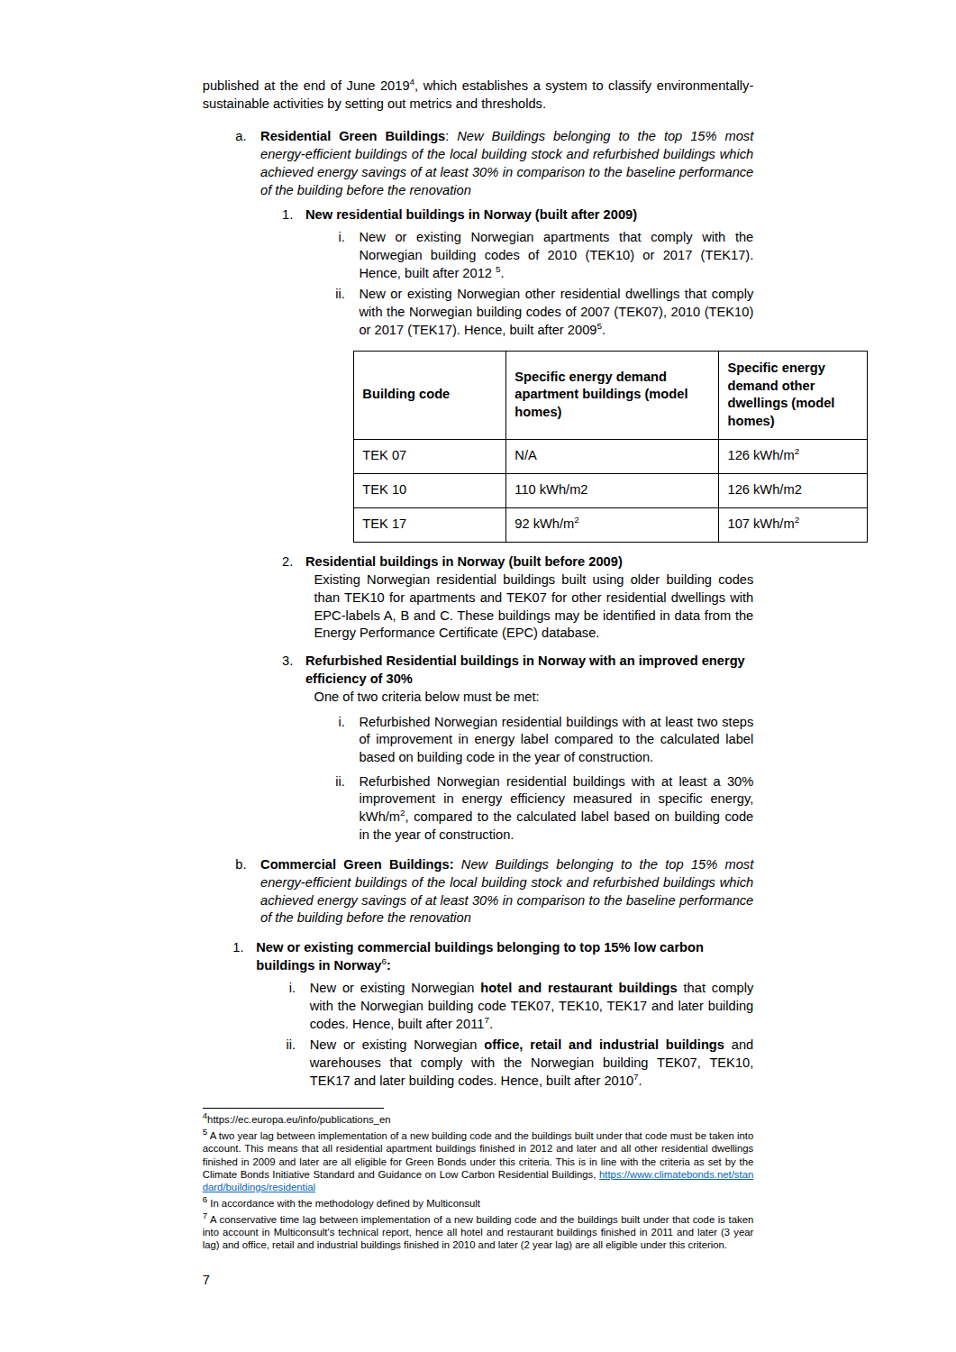published at the end of June 20194, which establishes a system to classify environmentally-sustainable activities by setting out metrics and thresholds.
Residential Green Buildings: New Buildings belonging to the top 15% most energy-efficient buildings of the local building stock and refurbished buildings which achieved energy savings of at least 30% in comparison to the baseline performance of the building before the renovation
New residential buildings in Norway (built after 2009)
New or existing Norwegian apartments that comply with the Norwegian building codes of 2010 (TEK10) or 2017 (TEK17). Hence, built after 2012 5.
New or existing Norwegian other residential dwellings that comply with the Norwegian building codes of 2007 (TEK07), 2010 (TEK10) or 2017 (TEK17). Hence, built after 20095.
| Building code | Specific energy demand apartment buildings (model homes) | Specific energy demand other dwellings (model homes) |
| --- | --- | --- |
| TEK 07 | N/A | 126 kWh/m 2 |
| TEK 10 | 110 kWh/m2 | 126 kWh/m2 |
| TEK 17 | 92 kWh/m 2 | 107 kWh/m 2 |
Residential buildings in Norway (built before 2009)
Existing Norwegian residential buildings built using older building codes than TEK10 for apartments and TEK07 for other residential dwellings with EPC-labels A, B and C. These buildings may be identified in data from the Energy Performance Certificate (EPC) database.
Refurbished Residential buildings in Norway with an improved energy efficiency of 30%
One of two criteria below must be met:
Refurbished Norwegian residential buildings with at least two steps of improvement in energy label compared to the calculated label based on building code in the year of construction.
Refurbished Norwegian residential buildings with at least a 30% improvement in energy efficiency measured in specific energy, kWh/m2, compared to the calculated label based on building code in the year of construction.
Commercial Green Buildings: New Buildings belonging to the top 15% most energy-efficient buildings of the local building stock and refurbished buildings which achieved energy savings of at least 30% in comparison to the baseline performance of the building before the renovation
New or existing commercial buildings belonging to top 15% low carbon buildings in Norway6:
New or existing Norwegian hotel and restaurant buildings that comply with the Norwegian building code TEK07, TEK10, TEK17 and later building codes. Hence, built after 20117.
New or existing Norwegian office, retail and industrial buildings and warehouses that comply with the Norwegian building TEK07, TEK10, TEK17 and later building codes. Hence, built after 20107.
4https://ec.europa.eu/info/publications_en
5 A two year lag between implementation of a new building code and the buildings built under that code must be taken into account. This means that all residential apartment buildings finished in 2012 and later and all other residential dwellings finished in 2009 and later are all eligible for Green Bonds under this criteria. This is in line with the criteria as set by the Climate Bonds Initiative Standard and Guidance on Low Carbon Residential Buildings, https://www.climatebonds.net/standard/buildings/residential
6 In accordance with the methodology defined by Multiconsult
7 A conservative time lag between implementation of a new building code and the buildings built under that code is taken into account in Multiconsult's technical report, hence all hotel and restaurant buildings finished in 2011 and later (3 year lag) and office, retail and industrial buildings finished in 2010 and later (2 year lag) are all eligible under this criterion.
7